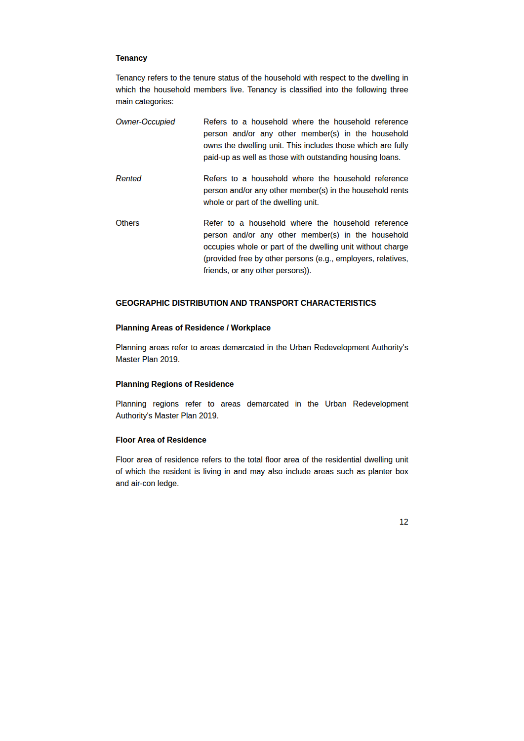Tenancy
Tenancy refers to the tenure status of the household with respect to the dwelling in which the household members live. Tenancy is classified into the following three main categories:
| Owner-Occupied | Refers to a household where the household reference person and/or any other member(s) in the household owns the dwelling unit. This includes those which are fully paid-up as well as those with outstanding housing loans. |
| Rented | Refers to a household where the household reference person and/or any other member(s) in the household rents whole or part of the dwelling unit. |
| Others | Refer to a household where the household reference person and/or any other member(s) in the household occupies whole or part of the dwelling unit without charge (provided free by other persons (e.g., employers, relatives, friends, or any other persons)). |
GEOGRAPHIC DISTRIBUTION AND TRANSPORT CHARACTERISTICS
Planning Areas of Residence / Workplace
Planning areas refer to areas demarcated in the Urban Redevelopment Authority's Master Plan 2019.
Planning Regions of Residence
Planning regions refer to areas demarcated in the Urban Redevelopment Authority's Master Plan 2019.
Floor Area of Residence
Floor area of residence refers to the total floor area of the residential dwelling unit of which the resident is living in and may also include areas such as planter box and air-con ledge.
12